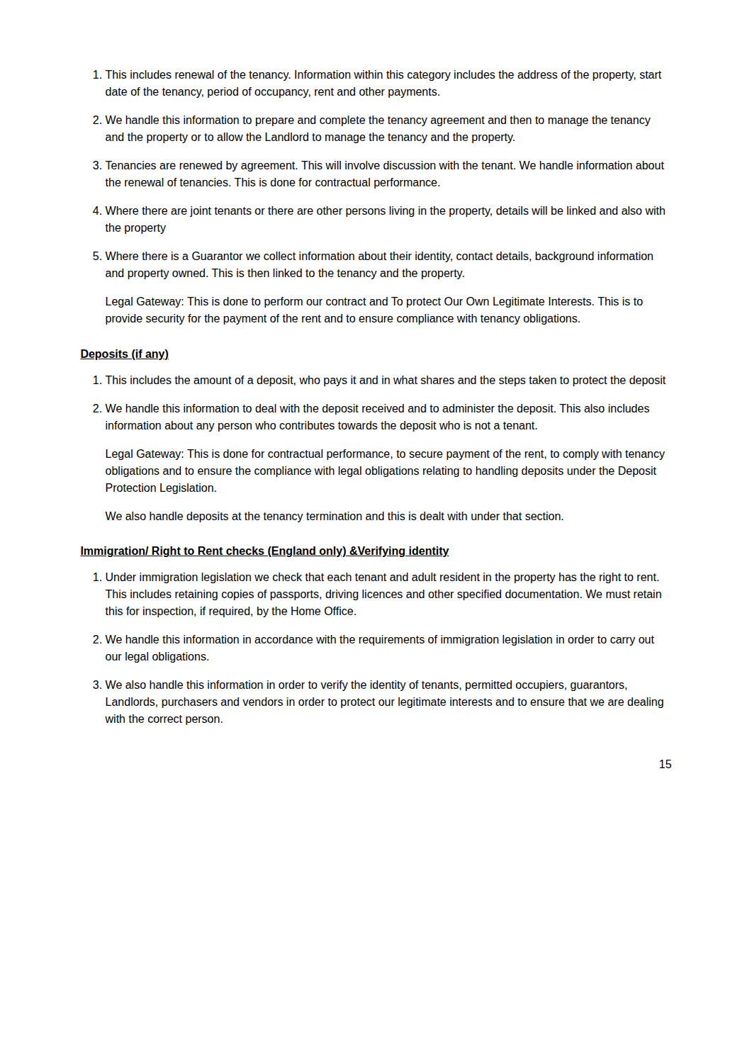This includes renewal of the tenancy. Information within this category includes the address of the property, start date of the tenancy, period of occupancy, rent and other payments.
We handle this information to prepare and complete the tenancy agreement and then to manage the tenancy and the property or to allow the Landlord to manage the tenancy and the property.
Tenancies are renewed by agreement. This will involve discussion with the tenant. We handle information about the renewal of tenancies. This is done for contractual performance.
Where there are joint tenants or there are other persons living in the property, details will be linked and also with the property
Where there is a Guarantor we collect information about their identity, contact details, background information and property owned. This is then linked to the tenancy and the property.
Legal Gateway: This is done to perform our contract and To protect Our Own Legitimate Interests. This is to provide security for the payment of the rent and to ensure compliance with tenancy obligations.
Deposits (if any)
This includes the amount of a deposit, who pays it and in what shares and the steps taken to protect the deposit
We handle this information to deal with the deposit received and to administer the deposit. This also includes information about any person who contributes towards the deposit who is not a tenant.
Legal Gateway: This is done for contractual performance, to secure payment of the rent, to comply with tenancy obligations and to ensure the compliance with legal obligations relating to handling deposits under the Deposit Protection Legislation.
We also handle deposits at the tenancy termination and this is dealt with under that section.
Immigration/ Right to Rent checks (England only) &Verifying identity
Under immigration legislation we check that each tenant and adult resident in the property has the right to rent. This includes retaining copies of passports, driving licences and other specified documentation. We must retain this for inspection, if required, by the Home Office.
We handle this information in accordance with the requirements of immigration legislation in order to carry out our legal obligations.
We also handle this information in order to verify the identity of tenants, permitted occupiers, guarantors, Landlords, purchasers and vendors in order to protect our legitimate interests and to ensure that we are dealing with the correct person.
15